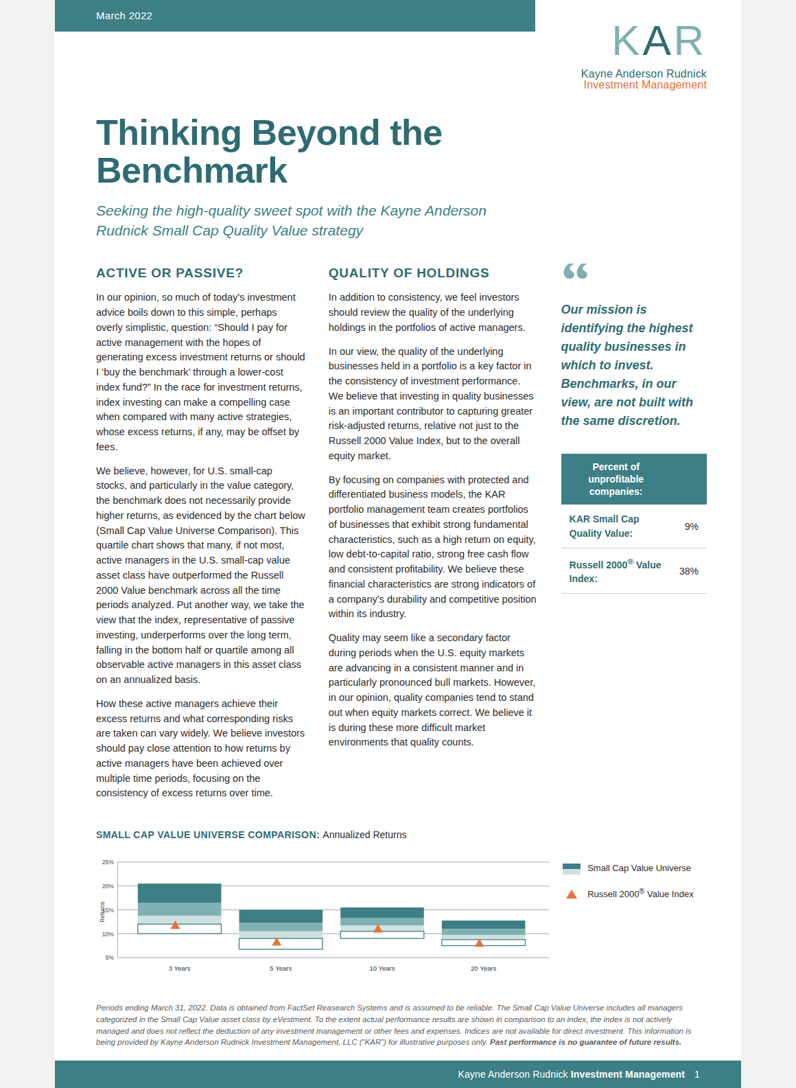March 2022
KAR
Kayne Anderson RudnickInvestment Management
Thinking Beyond the Benchmark
Seeking the high-quality sweet spot with the Kayne Anderson Rudnick Small Cap Quality Value strategy
Active or Passive?
In our opinion, so much of today’s investment advice boils down to this simple, perhaps overly simplistic, question: “Should I pay for active management with the hopes of generating excess investment returns or should I ‘buy the benchmark’ through a lower-cost index fund?” In the race for investment returns, index investing can make a compelling case when compared with many active strategies, whose excess returns, if any, may be offset by fees.
We believe, however, for U.S. small-cap stocks, and particularly in the value category, the benchmark does not necessarily provide higher returns, as evidenced by the chart below (Small Cap Value Universe Comparison). This quartile chart shows that many, if not most, active managers in the U.S. small-cap value asset class have outperformed the Russell 2000 Value benchmark across all the time periods analyzed. Put another way, we take the view that the index, representative of passive investing, underperforms over the long term, falling in the bottom half or quartile among all observable active managers in this asset class on an annualized basis.
How these active managers achieve their excess returns and what corresponding risks are taken can vary widely. We believe investors should pay close attention to how returns by active managers have been achieved over multiple time periods, focusing on the consistency of excess returns over time.
Quality of Holdings
In addition to consistency, we feel investors should review the quality of the underlying holdings in the portfolios of active managers.
In our view, the quality of the underlying businesses held in a portfolio is a key factor in the consistency of investment performance. We believe that investing in quality businesses is an important contributor to capturing greater risk-adjusted returns, relative not just to the Russell 2000 Value Index, but to the overall equity market.
By focusing on companies with protected and differentiated business models, the KAR portfolio management team creates portfolios of businesses that exhibit strong fundamental characteristics, such as a high return on equity, low debt-to-capital ratio, strong free cash flow and consistent profitability. We believe these financial characteristics are strong indicators of a company’s durability and competitive position within its industry.
Quality may seem like a secondary factor during periods when the U.S. equity markets are advancing in a consistent manner and in particularly pronounced bull markets. However, in our opinion, quality companies tend to stand out when equity markets correct. We believe it is during these more difficult market environments that quality counts.
“
Our mission is identifying the highest quality businesses in which to invest. Benchmarks, in our view, are not built with the same discretion.
| Percent of unprofitable companies: | |
| --- | --- |
| KAR Small Cap Quality Value: | 9% |
| Russell 2000 ® Value Index: | 38% |
Small Cap Value Universe Comparison: Annualized Returns
Returns 25% 20% 15% 10% 5% 3 Years 5 Years 10 Years 20 Years
Small Cap Value Universe
Russell 2000® Value Index
Periods ending March 31, 2022. Data is obtained from FactSet Reasearch Systems and is assumed to be reliable. The Small Cap Value Universe includes all managers categorized in the Small Cap Value asset class by eVestment. To the extent actual performance results are shown in comparison to an index, the index is not actively managed and does not reflect the deduction of any investment management or other fees and expenses. Indices are not available for direct investment. This information is being provided by Kayne Anderson Rudnick Investment Management, LLC (“KAR”) for illustrative purposes only. Past performance is no guarantee of future results.
Kayne Anderson Rudnick Investment Management 1